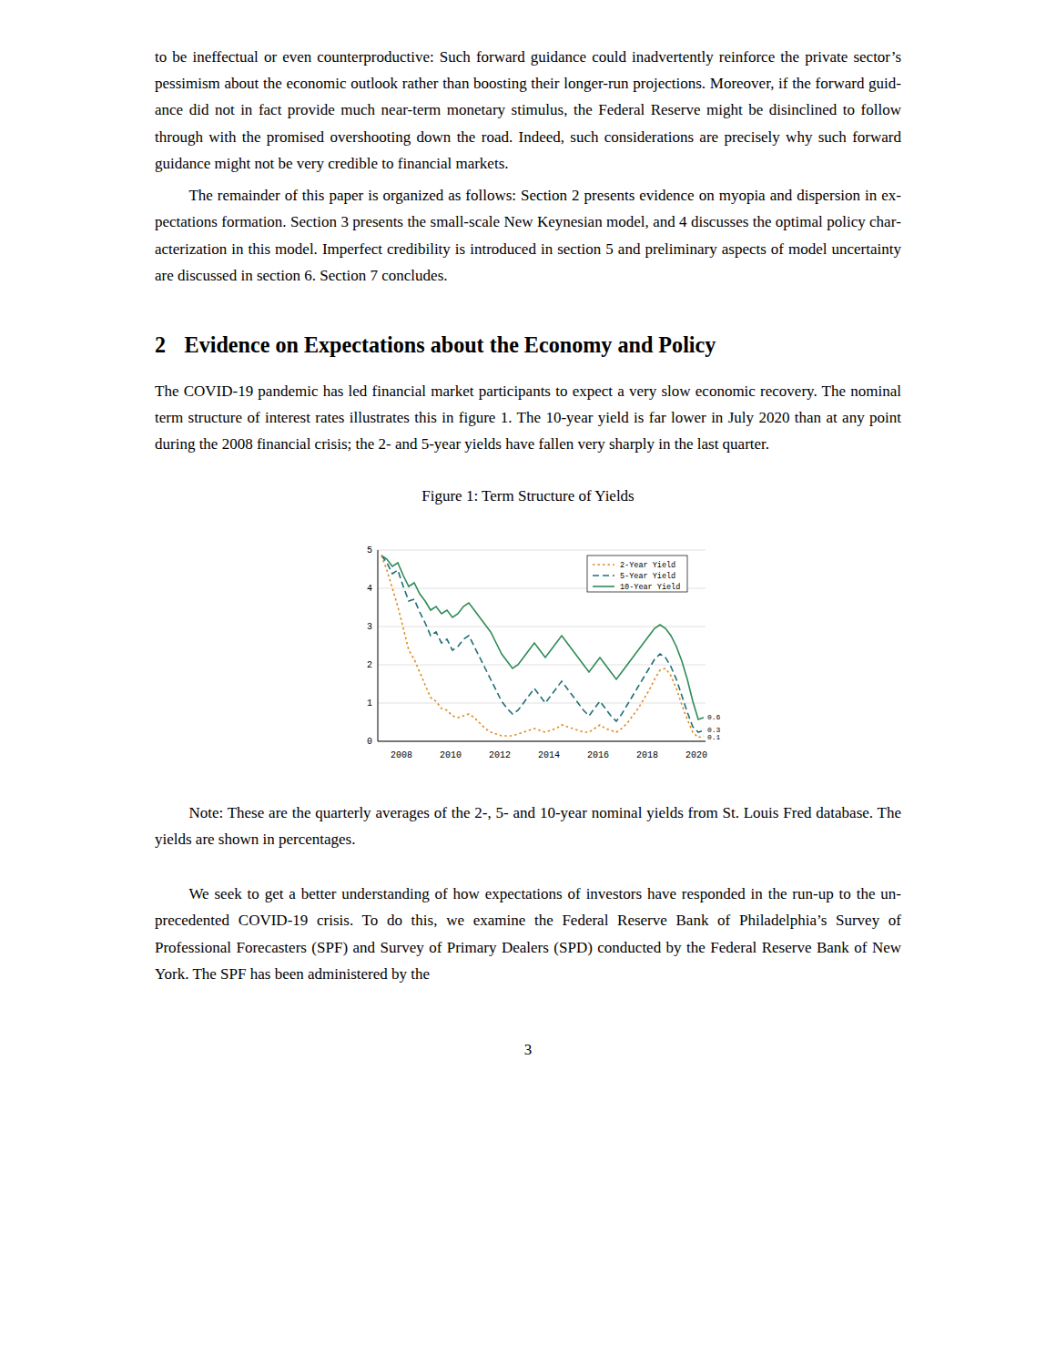to be ineffectual or even counterproductive: Such forward guidance could inadvertently reinforce the private sector’s pessimism about the economic outlook rather than boosting their longer-run projections. Moreover, if the forward guidance did not in fact provide much near-term monetary stimulus, the Federal Reserve might be disinclined to follow through with the promised overshooting down the road. Indeed, such considerations are precisely why such forward guidance might not be very credible to financial markets.
The remainder of this paper is organized as follows: Section 2 presents evidence on myopia and dispersion in expectations formation. Section 3 presents the small-scale New Keynesian model, and 4 discusses the optimal policy characterization in this model. Imperfect credibility is introduced in section 5 and preliminary aspects of model uncertainty are discussed in section 6. Section 7 concludes.
2 Evidence on Expectations about the Economy and Policy
The COVID-19 pandemic has led financial market participants to expect a very slow economic recovery. The nominal term structure of interest rates illustrates this in figure 1. The 10-year yield is far lower in July 2020 than at any point during the 2008 financial crisis; the 2- and 5-year yields have fallen very sharply in the last quarter.
Figure 1: Term Structure of Yields
0 1 2 3 4 5 2008 2010 2012 2014 2016 2018 2020 0.6 0.3 0.1 2-Year Yield 5-Year Yield 10-Year Yield
Note: These are the quarterly averages of the 2-, 5- and 10-year nominal yields from St. Louis Fred database. The yields are shown in percentages.
We seek to get a better understanding of how expectations of investors have responded in the run-up to the unprecedented COVID-19 crisis. To do this, we examine the Federal Reserve Bank of Philadelphia’s Survey of Professional Forecasters (SPF) and Survey of Primary Dealers (SPD) conducted by the Federal Reserve Bank of New York. The SPF has been administered by the
3